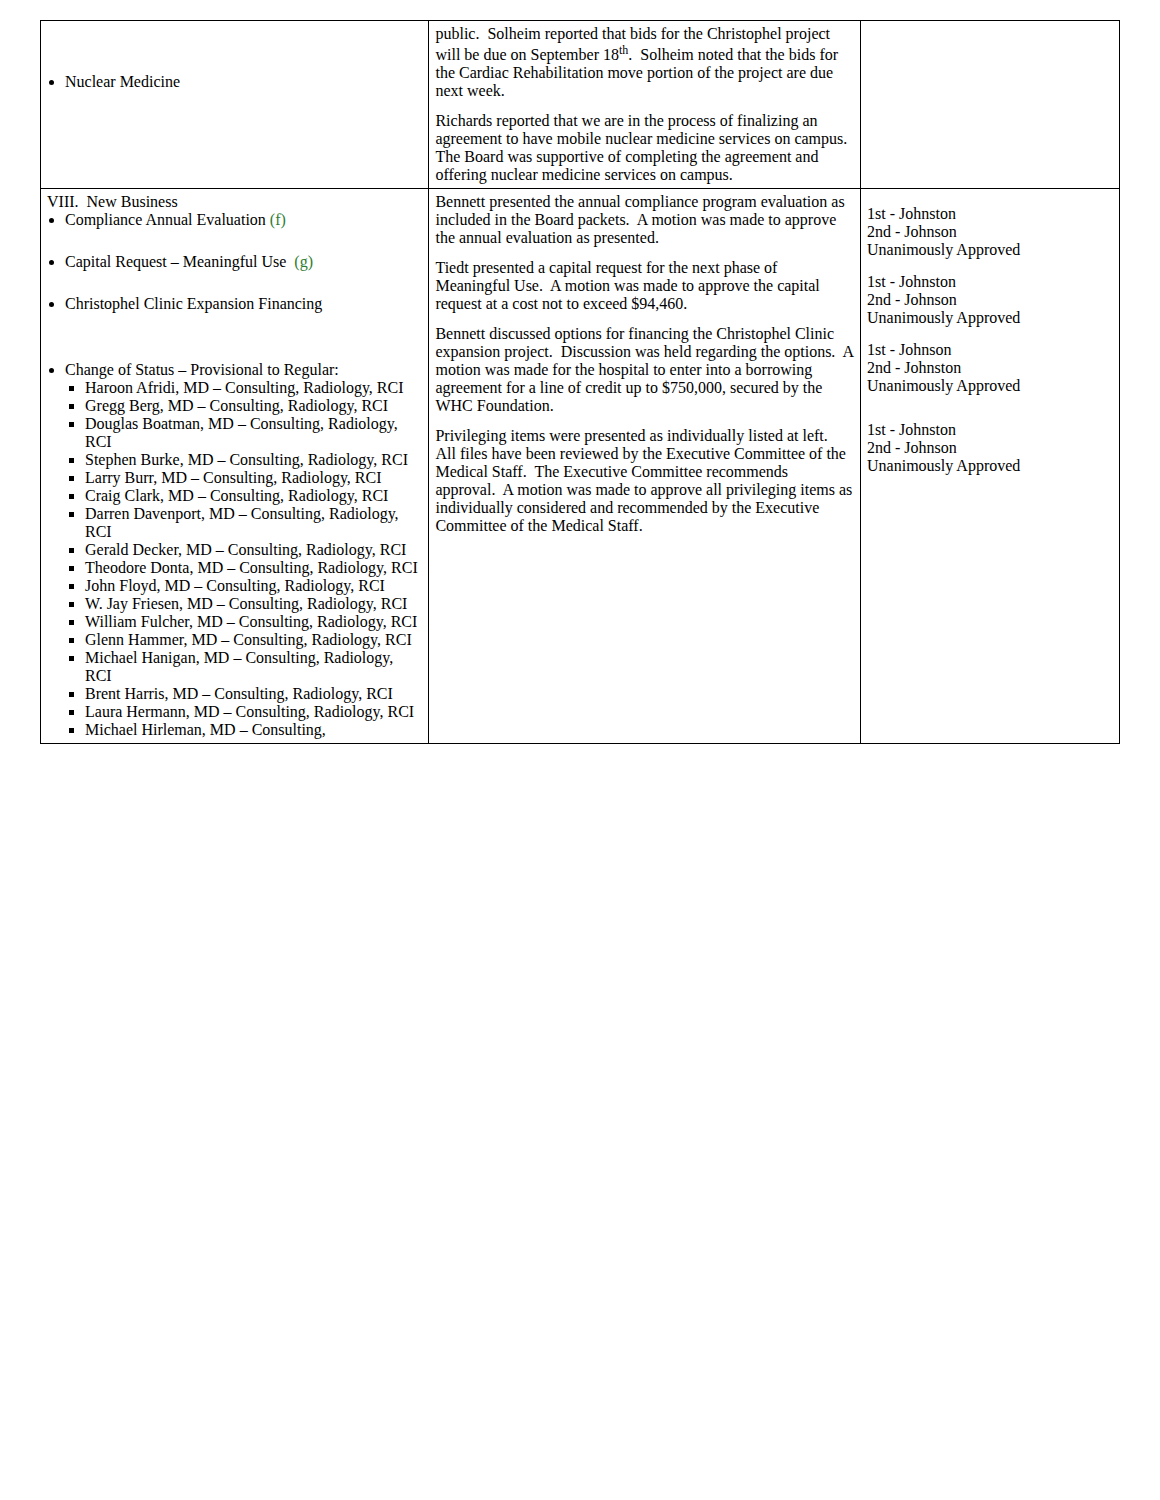| Nuclear Medicine | public. Solheim reported that bids for the Christophel project will be due on September 18 th . Solheim noted that the bids for the Cardiac Rehabilitation move portion of the project are due next week. Richards reported that we are in the process of finalizing an agreement to have mobile nuclear medicine services on campus. The Board was supportive of completing the agreement and offering nuclear medicine services on campus. | |
| VIII. New Business Compliance Annual Evaluation (f) Capital Request – Meaningful Use (g) Christophel Clinic Expansion Financing Change of Status – Provisional to Regular: Haroon Afridi, MD – Consulting, Radiology, RCI Gregg Berg, MD – Consulting, Radiology, RCI Douglas Boatman, MD – Consulting, Radiology, RCI Stephen Burke, MD – Consulting, Radiology, RCI Larry Burr, MD – Consulting, Radiology, RCI Craig Clark, MD – Consulting, Radiology, RCI Darren Davenport, MD – Consulting, Radiology, RCI Gerald Decker, MD – Consulting, Radiology, RCI Theodore Donta, MD – Consulting, Radiology, RCI John Floyd, MD – Consulting, Radiology, RCI W. Jay Friesen, MD – Consulting, Radiology, RCI William Fulcher, MD – Consulting, Radiology, RCI Glenn Hammer, MD – Consulting, Radiology, RCI Michael Hanigan, MD – Consulting, Radiology, RCI Brent Harris, MD – Consulting, Radiology, RCI Laura Hermann, MD – Consulting, Radiology, RCI Michael Hirleman, MD – Consulting, | Bennett presented the annual compliance program evaluation as included in the Board packets. A motion was made to approve the annual evaluation as presented. Tiedt presented a capital request for the next phase of Meaningful Use. A motion was made to approve the capital request at a cost not to exceed $94,460. Bennett discussed options for financing the Christophel Clinic expansion project. Discussion was held regarding the options. A motion was made for the hospital to enter into a borrowing agreement for a line of credit up to $750,000, secured by the WHC Foundation. Privileging items were presented as individually listed at left. All files have been reviewed by the Executive Committee of the Medical Staff. The Executive Committee recommends approval. A motion was made to approve all privileging items as individually considered and recommended by the Executive Committee of the Medical Staff. | 1st - Johnston 2nd - Johnson Unanimously Approved 1st - Johnston 2nd - Johnson Unanimously Approved 1st - Johnson 2nd - Johnston Unanimously Approved 1st - Johnston 2nd - Johnson Unanimously Approved |